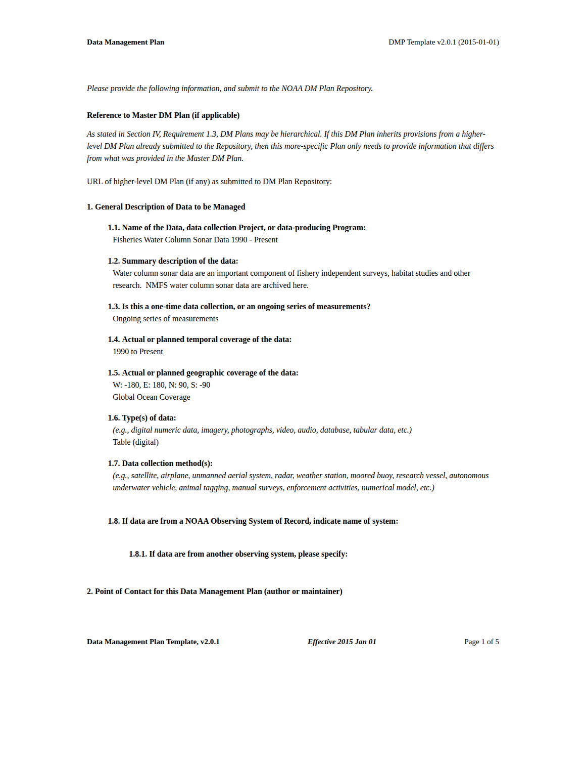Data Management Plan DMP Template v2.0.1 (2015-01-01)
Please provide the following information, and submit to the NOAA DM Plan Repository.
Reference to Master DM Plan (if applicable)
As stated in Section IV, Requirement 1.3, DM Plans may be hierarchical. If this DM Plan inherits provisions from a higher-level DM Plan already submitted to the Repository, then this more-specific Plan only needs to provide information that differs from what was provided in the Master DM Plan.
URL of higher-level DM Plan (if any) as submitted to DM Plan Repository:
1. General Description of Data to be Managed
1.1. Name of the Data, data collection Project, or data-producing Program: Fisheries Water Column Sonar Data 1990 - Present
1.2. Summary description of the data: Water column sonar data are an important component of fishery independent surveys, habitat studies and other research. NMFS water column sonar data are archived here.
1.3. Is this a one-time data collection, or an ongoing series of measurements? Ongoing series of measurements
1.4. Actual or planned temporal coverage of the data: 1990 to Present
1.5. Actual or planned geographic coverage of the data: W: -180, E: 180, N: 90, S: -90 Global Ocean Coverage
1.6. Type(s) of data: (e.g., digital numeric data, imagery, photographs, video, audio, database, tabular data, etc.) Table (digital)
1.7. Data collection method(s): (e.g., satellite, airplane, unmanned aerial system, radar, weather station, moored buoy, research vessel, autonomous underwater vehicle, animal tagging, manual surveys, enforcement activities, numerical model, etc.)
1.8. If data are from a NOAA Observing System of Record, indicate name of system:
1.8.1. If data are from another observing system, please specify:
2. Point of Contact for this Data Management Plan (author or maintainer)
Data Management Plan Template, v2.0.1 Effective 2015 Jan 01 Page 1 of 5